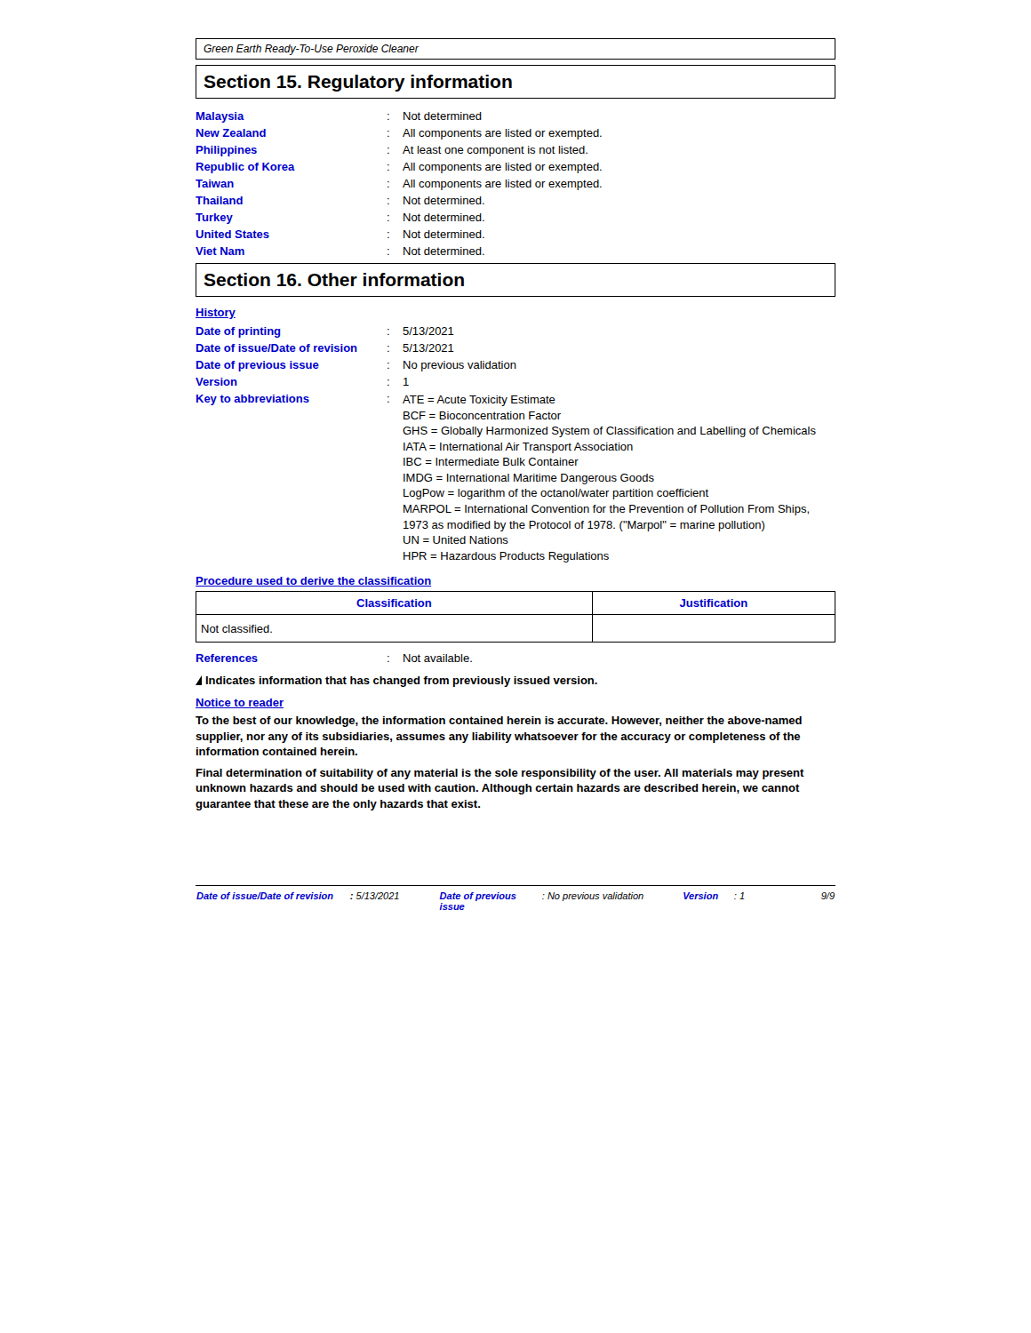Green Earth Ready-To-Use Peroxide Cleaner
Section 15. Regulatory information
| Malaysia | : | Not determined |
| New Zealand | : | All components are listed or exempted. |
| Philippines | : | At least one component is not listed. |
| Republic of Korea | : | All components are listed or exempted. |
| Taiwan | : | All components are listed or exempted. |
| Thailand | : | Not determined. |
| Turkey | : | Not determined. |
| United States | : | Not determined. |
| Viet Nam | : | Not determined. |
Section 16. Other information
History
| Date of printing | : | 5/13/2021 |
| Date of issue/Date of revision | : | 5/13/2021 |
| Date of previous issue | : | No previous validation |
| Version | : | 1 |
| Key to abbreviations | : | ATE = Acute Toxicity Estimate BCF = Bioconcentration Factor GHS = Globally Harmonized System of Classification and Labelling of Chemicals IATA = International Air Transport Association IBC = Intermediate Bulk Container IMDG = International Maritime Dangerous Goods LogPow = logarithm of the octanol/water partition coefficient MARPOL = International Convention for the Prevention of Pollution From Ships, 1973 as modified by the Protocol of 1978. ("Marpol" = marine pollution) UN = United Nations HPR = Hazardous Products Regulations |
Procedure used to derive the classification
| Classification | Justification |
| --- | --- |
| Not classified. | |
| References | : | Not available. |
Indicates information that has changed from previously issued version.
Notice to reader
To the best of our knowledge, the information contained herein is accurate. However, neither the above-named supplier, nor any of its subsidiaries, assumes any liability whatsoever for the accuracy or completeness of the information contained herein.
Final determination of suitability of any material is the sole responsibility of the user. All materials may present unknown hazards and should be used with caution. Although certain hazards are described herein, we cannot guarantee that these are the only hazards that exist.
| Date of issue/Date of revision | : 5/13/2021 | Date of previous issue | : No previous validation | Version | : 1 | 9/9 |